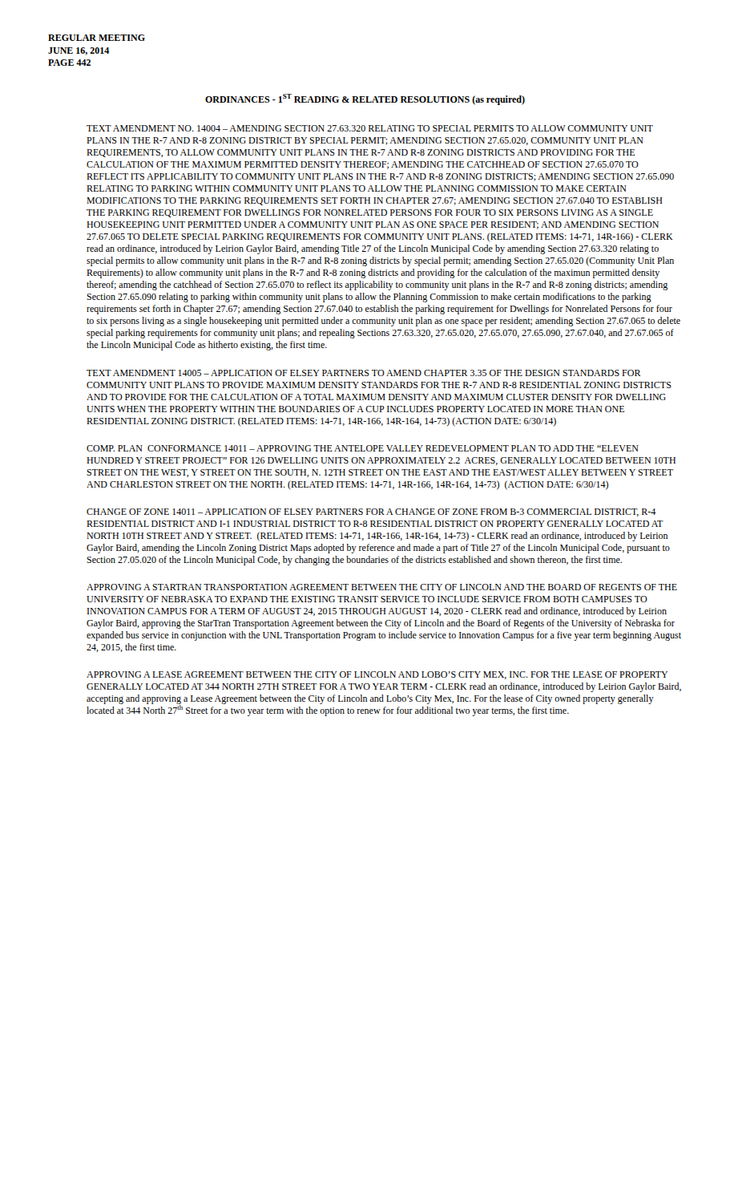REGULAR MEETING
JUNE 16, 2014
PAGE 442
ORDINANCES - 1ST READING & RELATED RESOLUTIONS (as required)
TEXT AMENDMENT NO. 14004 – AMENDING SECTION 27.63.320 RELATING TO SPECIAL PERMITS TO ALLOW COMMUNITY UNIT PLANS IN THE R-7 AND R-8 ZONING DISTRICT BY SPECIAL PERMIT; AMENDING SECTION 27.65.020, COMMUNITY UNIT PLAN REQUIREMENTS, TO ALLOW COMMUNITY UNIT PLANS IN THE R-7 AND R-8 ZONING DISTRICTS AND PROVIDING FOR THE CALCULATION OF THE MAXIMUM PERMITTED DENSITY THEREOF; AMENDING THE CATCHHEAD OF SECTION 27.65.070 TO REFLECT ITS APPLICABILITY TO COMMUNITY UNIT PLANS IN THE R-7 AND R-8 ZONING DISTRICTS; AMENDING SECTION 27.65.090 RELATING TO PARKING WITHIN COMMUNITY UNIT PLANS TO ALLOW THE PLANNING COMMISSION TO MAKE CERTAIN MODIFICATIONS TO THE PARKING REQUIREMENTS SET FORTH IN CHAPTER 27.67; AMENDING SECTION 27.67.040 TO ESTABLISH THE PARKING REQUIREMENT FOR DWELLINGS FOR NONRELATED PERSONS FOR FOUR TO SIX PERSONS LIVING AS A SINGLE HOUSEKEEPING UNIT PERMITTED UNDER A COMMUNITY UNIT PLAN AS ONE SPACE PER RESIDENT; AND AMENDING SECTION 27.67.065 TO DELETE SPECIAL PARKING REQUIREMENTS FOR COMMUNITY UNIT PLANS. (RELATED ITEMS: 14-71, 14R-166) - CLERK read an ordinance, introduced by Leirion Gaylor Baird, amending Title 27 of the Lincoln Municipal Code by amending Section 27.63.320 relating to special permits to allow community unit plans in the R-7 and R-8 zoning districts by special permit; amending Section 27.65.020 (Community Unit Plan Requirements) to allow community unit plans in the R-7 and R-8 zoning districts and providing for the calculation of the maximun permitted density thereof; amending the catchhead of Section 27.65.070 to reflect its applicability to community unit plans in the R-7 and R-8 zoning districts; amending Section 27.65.090 relating to parking within community unit plans to allow the Planning Commission to make certain modifications to the parking requirements set forth in Chapter 27.67; amending Section 27.67.040 to establish the parking requirement for Dwellings for Nonrelated Persons for four to six persons living as a single housekeeping unit permitted under a community unit plan as one space per resident; amending Section 27.67.065 to delete special parking requirements for community unit plans; and repealing Sections 27.63.320, 27.65.020, 27.65.070, 27.65.090, 27.67.040, and 27.67.065 of the Lincoln Municipal Code as hitherto existing, the first time.
TEXT AMENDMENT 14005 – APPLICATION OF ELSEY PARTNERS TO AMEND CHAPTER 3.35 OF THE DESIGN STANDARDS FOR COMMUNITY UNIT PLANS TO PROVIDE MAXIMUM DENSITY STANDARDS FOR THE R-7 AND R-8 RESIDENTIAL ZONING DISTRICTS AND TO PROVIDE FOR THE CALCULATION OF A TOTAL MAXIMUM DENSITY AND MAXIMUM CLUSTER DENSITY FOR DWELLING UNITS WHEN THE PROPERTY WITHIN THE BOUNDARIES OF A CUP INCLUDES PROPERTY LOCATED IN MORE THAN ONE RESIDENTIAL ZONING DISTRICT. (RELATED ITEMS: 14-71, 14R-166, 14R-164, 14-73) (ACTION DATE: 6/30/14)
COMP. PLAN CONFORMANCE 14011 – APPROVING THE ANTELOPE VALLEY REDEVELOPMENT PLAN TO ADD THE “ELEVEN HUNDRED Y STREET PROJECT” FOR 126 DWELLING UNITS ON APPROXIMATELY 2.2 ACRES, GENERALLY LOCATED BETWEEN 10TH STREET ON THE WEST, Y STREET ON THE SOUTH, N. 12TH STREET ON THE EAST AND THE EAST/WEST ALLEY BETWEEN Y STREET AND CHARLESTON STREET ON THE NORTH. (RELATED ITEMS: 14-71, 14R-166, 14R-164, 14-73) (ACTION DATE: 6/30/14)
CHANGE OF ZONE 14011 – APPLICATION OF ELSEY PARTNERS FOR A CHANGE OF ZONE FROM B-3 COMMERCIAL DISTRICT, R-4 RESIDENTIAL DISTRICT AND I-1 INDUSTRIAL DISTRICT TO R-8 RESIDENTIAL DISTRICT ON PROPERTY GENERALLY LOCATED AT NORTH 10TH STREET AND Y STREET. (RELATED ITEMS: 14-71, 14R-166, 14R-164, 14-73) - CLERK read an ordinance, introduced by Leirion Gaylor Baird, amending the Lincoln Zoning District Maps adopted by reference and made a part of Title 27 of the Lincoln Municipal Code, pursuant to Section 27.05.020 of the Lincoln Municipal Code, by changing the boundaries of the districts established and shown thereon, the first time.
APPROVING A STARTRAN TRANSPORTATION AGREEMENT BETWEEN THE CITY OF LINCOLN AND THE BOARD OF REGENTS OF THE UNIVERSITY OF NEBRASKA TO EXPAND THE EXISTING TRANSIT SERVICE TO INCLUDE SERVICE FROM BOTH CAMPUSES TO INNOVATION CAMPUS FOR A TERM OF AUGUST 24, 2015 THROUGH AUGUST 14, 2020 - CLERK read and ordinance, introduced by Leirion Gaylor Baird, approving the StarTran Transportation Agreement between the City of Lincoln and the Board of Regents of the University of Nebraska for expanded bus service in conjunction with the UNL Transportation Program to include service to Innovation Campus for a five year term beginning August 24, 2015, the first time.
APPROVING A LEASE AGREEMENT BETWEEN THE CITY OF LINCOLN AND LOBO’S CITY MEX, INC. FOR THE LEASE OF PROPERTY GENERALLY LOCATED AT 344 NORTH 27TH STREET FOR A TWO YEAR TERM - CLERK read an ordinance, introduced by Leirion Gaylor Baird, accepting and approving a Lease Agreement between the City of Lincoln and Lobo’s City Mex, Inc. For the lease of City owned property generally located at 344 North 27th Street for a two year term with the option to renew for four additional two year terms, the first time.